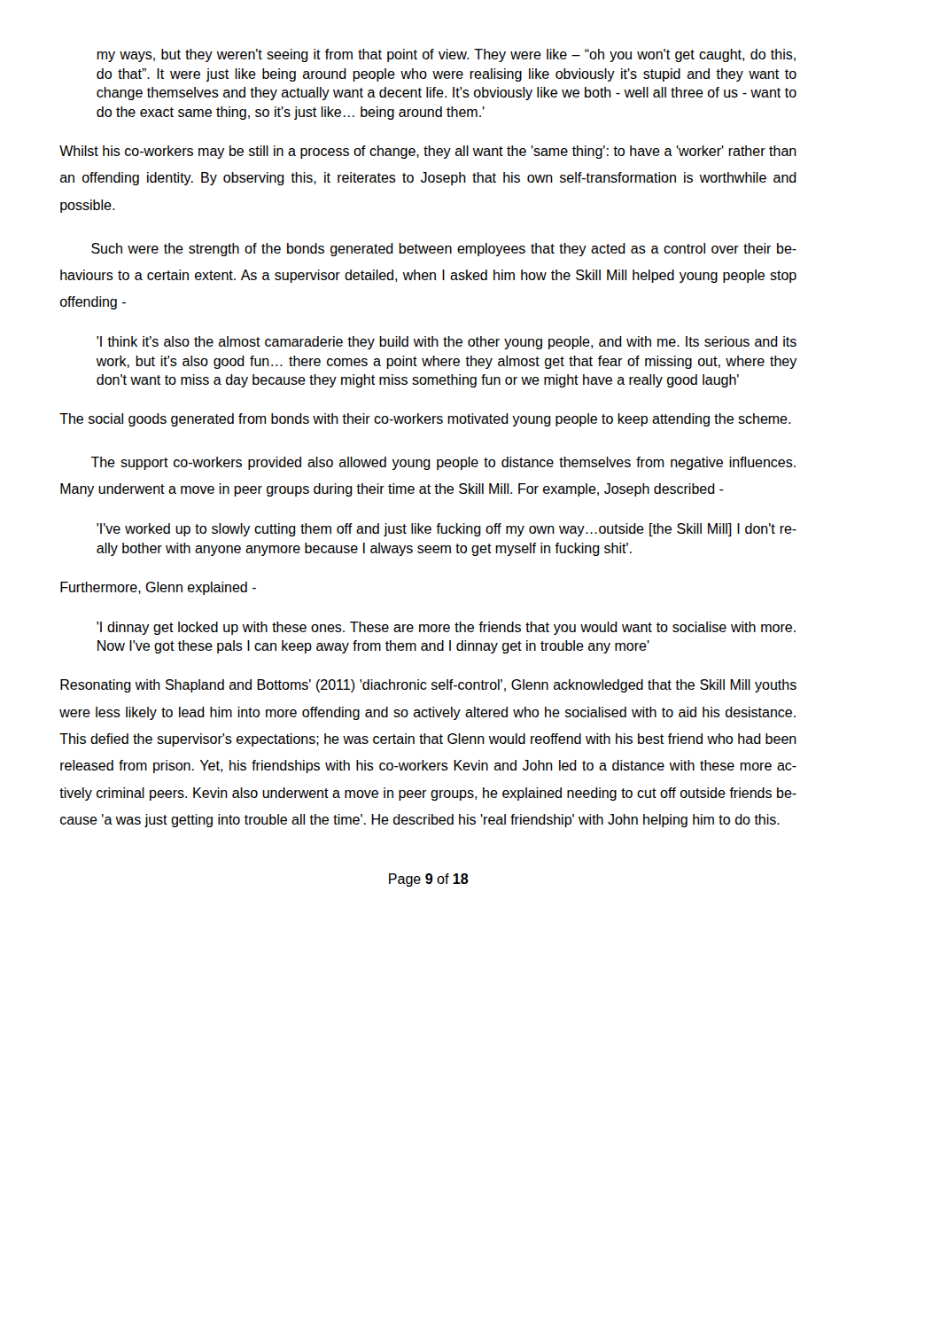my ways, but they weren't seeing it from that point of view. They were like – “oh you won't get caught, do this, do that”. It were just like being around people who were realising like obviously it's stupid and they want to change themselves and they actually want a decent life. It's obviously like we both - well all three of us - want to do the exact same thing, so it's just like… being around them.'
Whilst his co-workers may be still in a process of change, they all want the 'same thing': to have a 'worker' rather than an offending identity. By observing this, it reiterates to Joseph that his own self-transformation is worthwhile and possible.
Such were the strength of the bonds generated between employees that they acted as a control over their behaviours to a certain extent. As a supervisor detailed, when I asked him how the Skill Mill helped young people stop offending -
'I think it's also the almost camaraderie they build with the other young people, and with me. Its serious and its work, but it's also good fun… there comes a point where they almost get that fear of missing out, where they don't want to miss a day because they might miss something fun or we might have a really good laugh'
The social goods generated from bonds with their co-workers motivated young people to keep attending the scheme.
The support co-workers provided also allowed young people to distance themselves from negative influences. Many underwent a move in peer groups during their time at the Skill Mill. For example, Joseph described -
'I've worked up to slowly cutting them off and just like fucking off my own way…outside [the Skill Mill] I don't really bother with anyone anymore because I always seem to get myself in fucking shit'.
Furthermore, Glenn explained -
'I dinnay get locked up with these ones. These are more the friends that you would want to socialise with more. Now I've got these pals I can keep away from them and I dinnay get in trouble any more'
Resonating with Shapland and Bottoms' (2011) 'diachronic self-control', Glenn acknowledged that the Skill Mill youths were less likely to lead him into more offending and so actively altered who he socialised with to aid his desistance. This defied the supervisor's expectations; he was certain that Glenn would reoffend with his best friend who had been released from prison. Yet, his friendships with his co-workers Kevin and John led to a distance with these more actively criminal peers. Kevin also underwent a move in peer groups, he explained needing to cut off outside friends because 'a was just getting into trouble all the time'. He described his 'real friendship' with John helping him to do this.
Page 9 of 18